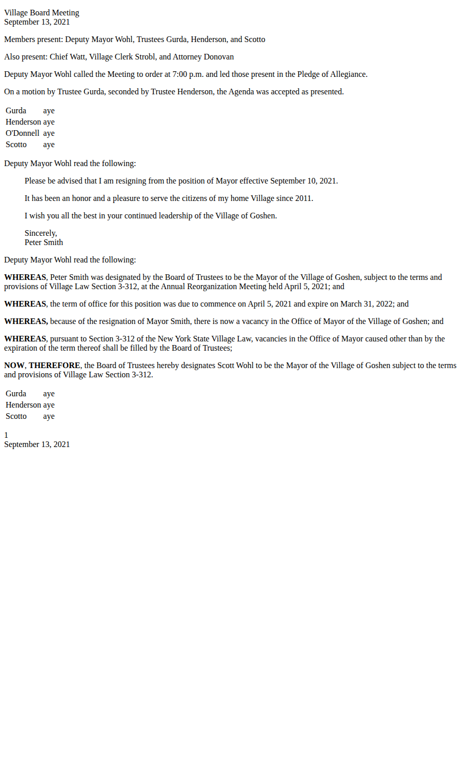Village Board Meeting
September 13, 2021
Members present: Deputy Mayor Wohl, Trustees Gurda, Henderson, and Scotto
Also present: Chief Watt, Village Clerk Strobl, and Attorney Donovan
Deputy Mayor Wohl called the Meeting to order at 7:00 p.m. and led those present in the Pledge of Allegiance.
On a motion by Trustee Gurda, seconded by Trustee Henderson, the Agenda was accepted as presented.
| Gurda | aye |
| Henderson | aye |
| O'Donnell | aye |
| Scotto | aye |
Deputy Mayor Wohl read the following:
Please be advised that I am resigning from the position of Mayor effective September 10, 2021.
It has been an honor and a pleasure to serve the citizens of my home Village since 2011.
I wish you all the best in your continued leadership of the Village of Goshen.
Sincerely,
Peter Smith
Deputy Mayor Wohl read the following:
WHEREAS, Peter Smith was designated by the Board of Trustees to be the Mayor of the Village of Goshen, subject to the terms and provisions of Village Law Section 3-312, at the Annual Reorganization Meeting held April 5, 2021; and
WHEREAS, the term of office for this position was due to commence on April 5, 2021 and expire on March 31, 2022; and
WHEREAS, because of the resignation of Mayor Smith, there is now a vacancy in the Office of Mayor of the Village of Goshen; and
WHEREAS, pursuant to Section 3-312 of the New York State Village Law, vacancies in the Office of Mayor caused other than by the expiration of the term thereof shall be filled by the Board of Trustees;
NOW, THEREFORE, the Board of Trustees hereby designates Scott Wohl to be the Mayor of the Village of Goshen subject to the terms and provisions of Village Law Section 3-312.
| Gurda | aye |
| Henderson | aye |
| Scotto | aye |
1
September 13, 2021